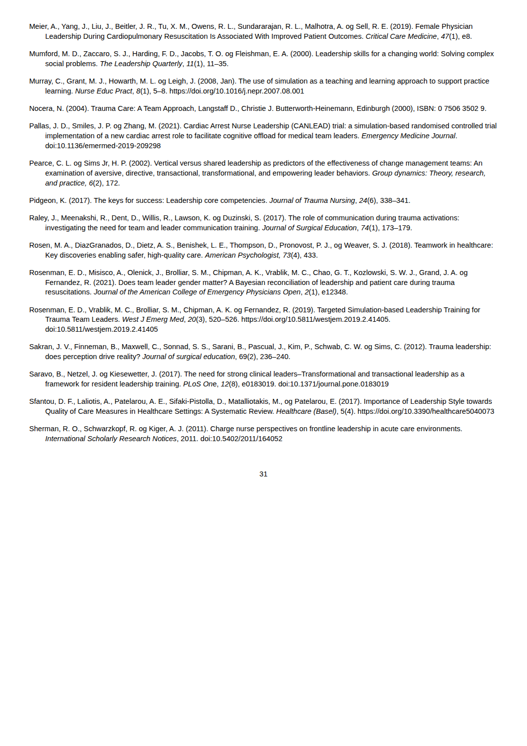Meier, A., Yang, J., Liu, J., Beitler, J. R., Tu, X. M., Owens, R. L., Sundararajan, R. L., Malhotra, A. og Sell, R. E. (2019). Female Physician Leadership During Cardiopulmonary Resuscitation Is Associated With Improved Patient Outcomes. Critical Care Medicine, 47(1), e8.
Mumford, M. D., Zaccaro, S. J., Harding, F. D., Jacobs, T. O. og Fleishman, E. A. (2000). Leadership skills for a changing world: Solving complex social problems. The Leadership Quarterly, 11(1), 11–35.
Murray, C., Grant, M. J., Howarth, M. L. og Leigh, J. (2008, Jan). The use of simulation as a teaching and learning approach to support practice learning. Nurse Educ Pract, 8(1), 5–8. https://doi.org/10.1016/j.nepr.2007.08.001
Nocera, N. (2004). Trauma Care: A Team Approach, Langstaff D., Christie J. Butterworth-Heinemann, Edinburgh (2000), ISBN: 0 7506 3502 9.
Pallas, J. D., Smiles, J. P. og Zhang, M. (2021). Cardiac Arrest Nurse Leadership (CANLEAD) trial: a simulation-based randomised controlled trial implementation of a new cardiac arrest role to facilitate cognitive offload for medical team leaders. Emergency Medicine Journal. doi:10.1136/emermed-2019-209298
Pearce, C. L. og Sims Jr, H. P. (2002). Vertical versus shared leadership as predictors of the effectiveness of change management teams: An examination of aversive, directive, transactional, transformational, and empowering leader behaviors. Group dynamics: Theory, research, and practice, 6(2), 172.
Pidgeon, K. (2017). The keys for success: Leadership core competencies. Journal of Trauma Nursing, 24(6), 338–341.
Raley, J., Meenakshi, R., Dent, D., Willis, R., Lawson, K. og Duzinski, S. (2017). The role of communication during trauma activations: investigating the need for team and leader communication training. Journal of Surgical Education, 74(1), 173–179.
Rosen, M. A., DiazGranados, D., Dietz, A. S., Benishek, L. E., Thompson, D., Pronovost, P. J., og Weaver, S. J. (2018). Teamwork in healthcare: Key discoveries enabling safer, high-quality care. American Psychologist, 73(4), 433.
Rosenman, E. D., Misisco, A., Olenick, J., Brolliar, S. M., Chipman, A. K., Vrablik, M. C., Chao, G. T., Kozlowski, S. W. J., Grand, J. A. og Fernandez, R. (2021). Does team leader gender matter? A Bayesian reconciliation of leadership and patient care during trauma resuscitations. Journal of the American College of Emergency Physicians Open, 2(1), e12348.
Rosenman, E. D., Vrablik, M. C., Brolliar, S. M., Chipman, A. K. og Fernandez, R. (2019). Targeted Simulation-based Leadership Training for Trauma Team Leaders. West J Emerg Med, 20(3), 520–526. https://doi.org/10.5811/westjem.2019.2.41405. doi:10.5811/westjem.2019.2.41405
Sakran, J. V., Finneman, B., Maxwell, C., Sonnad, S. S., Sarani, B., Pascual, J., Kim, P., Schwab, C. W. og Sims, C. (2012). Trauma leadership: does perception drive reality? Journal of surgical education, 69(2), 236–240.
Saravo, B., Netzel, J. og Kiesewetter, J. (2017). The need for strong clinical leaders–Transformational and transactional leadership as a framework for resident leadership training. PLoS One, 12(8), e0183019. doi:10.1371/journal.pone.0183019
Sfantou, D. F., Laliotis, A., Patelarou, A. E., Sifaki-Pistolla, D., Matalliotakis, M., og Patelarou, E. (2017). Importance of Leadership Style towards Quality of Care Measures in Healthcare Settings: A Systematic Review. Healthcare (Basel), 5(4). https://doi.org/10.3390/healthcare5040073
Sherman, R. O., Schwarzkopf, R. og Kiger, A. J. (2011). Charge nurse perspectives on frontline leadership in acute care environments. International Scholarly Research Notices, 2011. doi:10.5402/2011/164052
31